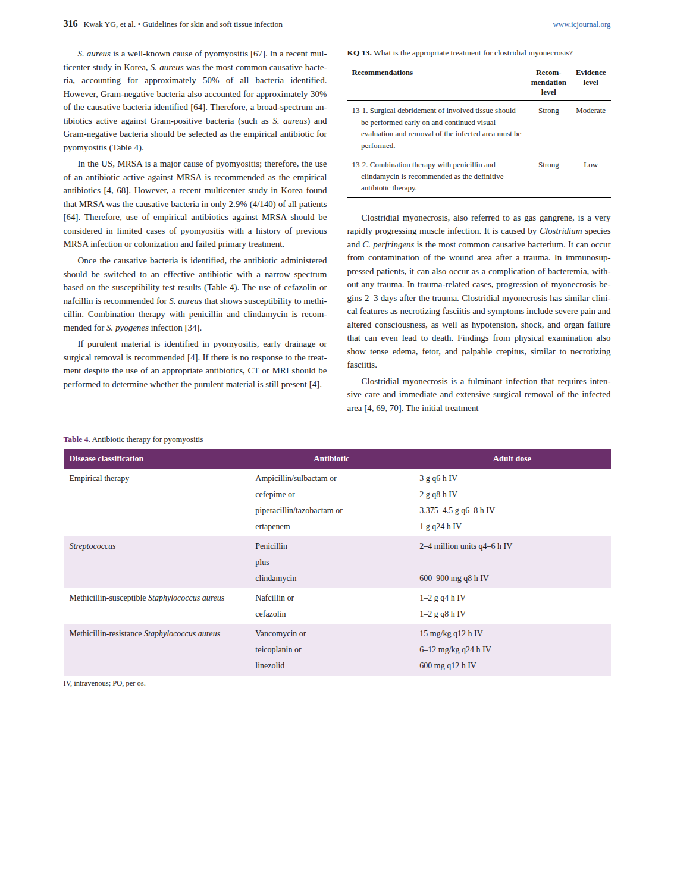316 Kwak YG, et al. • Guidelines for skin and soft tissue infection
www.icjournal.org
S. aureus is a well-known cause of pyomyositis [67]. In a recent multicenter study in Korea, S. aureus was the most common causative bacteria, accounting for approximately 50% of all bacteria identified. However, Gram-negative bacteria also accounted for approximately 30% of the causative bacteria identified [64]. Therefore, a broad-spectrum antibiotics active against Gram-positive bacteria (such as S. aureus) and Gram-negative bacteria should be selected as the empirical antibiotic for pyomyositis (Table 4).
In the US, MRSA is a major cause of pyomyositis; therefore, the use of an antibiotic active against MRSA is recommended as the empirical antibiotics [4, 68]. However, a recent multicenter study in Korea found that MRSA was the causative bacteria in only 2.9% (4/140) of all patients [64]. Therefore, use of empirical antibiotics against MRSA should be considered in limited cases of pyomyositis with a history of previous MRSA infection or colonization and failed primary treatment.
Once the causative bacteria is identified, the antibiotic administered should be switched to an effective antibiotic with a narrow spectrum based on the susceptibility test results (Table 4). The use of cefazolin or nafcillin is recommended for S. aureus that shows susceptibility to methicillin. Combination therapy with penicillin and clindamycin is recommended for S. pyogenes infection [34].
If purulent material is identified in pyomyositis, early drainage or surgical removal is recommended [4]. If there is no response to the treatment despite the use of an appropriate antibiotics, CT or MRI should be performed to determine whether the purulent material is still present [4].
KQ 13. What is the appropriate treatment for clostridial myonecrosis?
| Recommendations | Recom- mendation level | Evidence level |
| --- | --- | --- |
| 13-1. Surgical debridement of involved tissue should be performed early on and continued visual evaluation and removal of the infected area must be performed. | Strong | Moderate |
| 13-2. Combination therapy with penicillin and clindamycin is recommended as the definitive antibiotic therapy. | Strong | Low |
Clostridial myonecrosis, also referred to as gas gangrene, is a very rapidly progressing muscle infection. It is caused by Clostridium species and C. perfringens is the most common causative bacterium. It can occur from contamination of the wound area after a trauma. In immunosuppressed patients, it can also occur as a complication of bacteremia, without any trauma. In trauma-related cases, progression of myonecrosis begins 2–3 days after the trauma. Clostridial myonecrosis has similar clinical features as necrotizing fasciitis and symptoms include severe pain and altered consciousness, as well as hypotension, shock, and organ failure that can even lead to death. Findings from physical examination also show tense edema, fetor, and palpable crepitus, similar to necrotizing fasciitis.
Clostridial myonecrosis is a fulminant infection that requires intensive care and immediate and extensive surgical removal of the infected area [4, 69, 70]. The initial treatment
Table 4. Antibiotic therapy for pyomyositis
| Disease classification | Antibiotic | Adult dose |
| --- | --- | --- |
| Empirical therapy | Ampicillin/sulbactam or | 3 g q6 h IV |
| | cefepime or | 2 g q8 h IV |
| | piperacillin/tazobactam or | 3.375–4.5 g q6–8 h IV |
| | ertapenem | 1 g q24 h IV |
| Streptococcus | Penicillin | 2–4 million units q4–6 h IV |
| | plus | |
| | clindamycin | 600–900 mg q8 h IV |
| Methicillin-susceptible Staphylococcus aureus | Nafcillin or | 1–2 g q4 h IV |
| | cefazolin | 1–2 g q8 h IV |
| Methicillin-resistance Staphylococcus aureus | Vancomycin or | 15 mg/kg q12 h IV |
| | teicoplanin or | 6–12 mg/kg q24 h IV |
| | linezolid | 600 mg q12 h IV |
IV, intravenous; PO, per os.